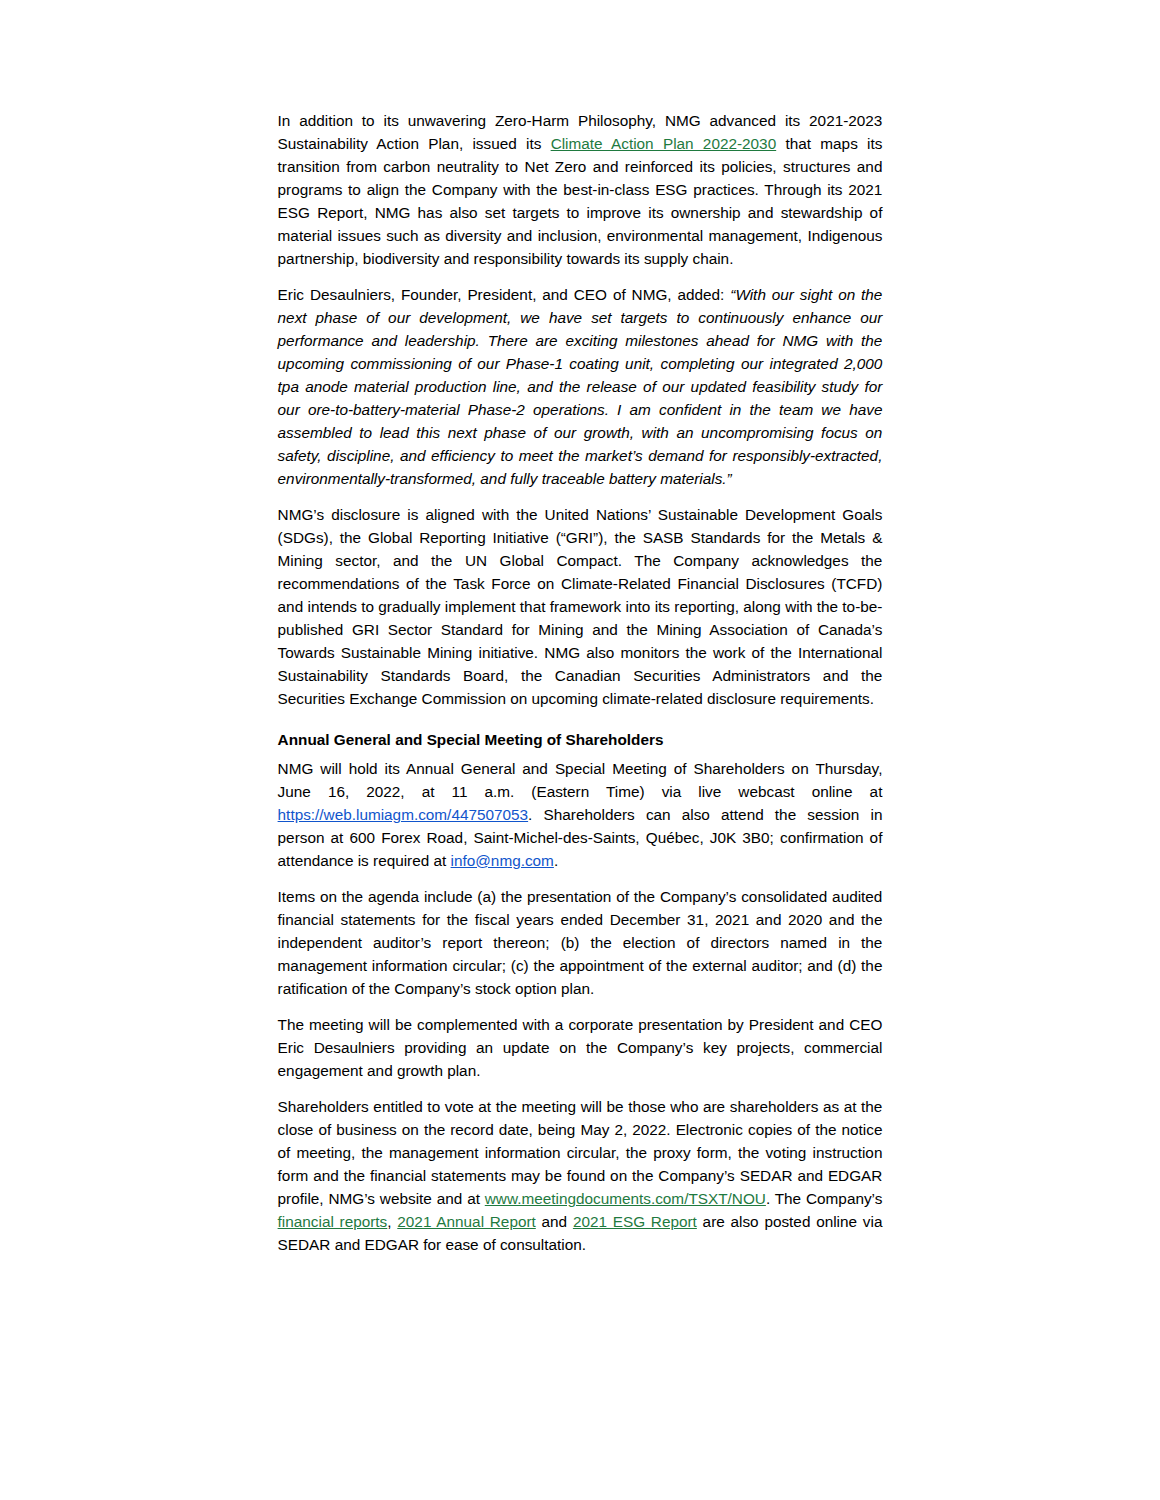In addition to its unwavering Zero-Harm Philosophy, NMG advanced its 2021-2023 Sustainability Action Plan, issued its Climate Action Plan 2022-2030 that maps its transition from carbon neutrality to Net Zero and reinforced its policies, structures and programs to align the Company with the best-in-class ESG practices. Through its 2021 ESG Report, NMG has also set targets to improve its ownership and stewardship of material issues such as diversity and inclusion, environmental management, Indigenous partnership, biodiversity and responsibility towards its supply chain.
Eric Desaulniers, Founder, President, and CEO of NMG, added: “With our sight on the next phase of our development, we have set targets to continuously enhance our performance and leadership. There are exciting milestones ahead for NMG with the upcoming commissioning of our Phase-1 coating unit, completing our integrated 2,000 tpa anode material production line, and the release of our updated feasibility study for our ore-to-battery-material Phase-2 operations. I am confident in the team we have assembled to lead this next phase of our growth, with an uncompromising focus on safety, discipline, and efficiency to meet the market’s demand for responsibly-extracted, environmentally-transformed, and fully traceable battery materials.”
NMG’s disclosure is aligned with the United Nations’ Sustainable Development Goals (SDGs), the Global Reporting Initiative (“GRI”), the SASB Standards for the Metals & Mining sector, and the UN Global Compact. The Company acknowledges the recommendations of the Task Force on Climate-Related Financial Disclosures (TCFD) and intends to gradually implement that framework into its reporting, along with the to-be-published GRI Sector Standard for Mining and the Mining Association of Canada’s Towards Sustainable Mining initiative. NMG also monitors the work of the International Sustainability Standards Board, the Canadian Securities Administrators and the Securities Exchange Commission on upcoming climate-related disclosure requirements.
Annual General and Special Meeting of Shareholders
NMG will hold its Annual General and Special Meeting of Shareholders on Thursday, June 16, 2022, at 11 a.m. (Eastern Time) via live webcast online at https://web.lumiagm.com/447507053. Shareholders can also attend the session in person at 600 Forex Road, Saint-Michel-des-Saints, Québec, J0K 3B0; confirmation of attendance is required at info@nmg.com.
Items on the agenda include (a) the presentation of the Company’s consolidated audited financial statements for the fiscal years ended December 31, 2021 and 2020 and the independent auditor’s report thereon; (b) the election of directors named in the management information circular; (c) the appointment of the external auditor; and (d) the ratification of the Company’s stock option plan.
The meeting will be complemented with a corporate presentation by President and CEO Eric Desaulniers providing an update on the Company’s key projects, commercial engagement and growth plan.
Shareholders entitled to vote at the meeting will be those who are shareholders as at the close of business on the record date, being May 2, 2022. Electronic copies of the notice of meeting, the management information circular, the proxy form, the voting instruction form and the financial statements may be found on the Company’s SEDAR and EDGAR profile, NMG’s website and at www.meetingdocuments.com/TSXT/NOU. The Company’s financial reports, 2021 Annual Report and 2021 ESG Report are also posted online via SEDAR and EDGAR for ease of consultation.